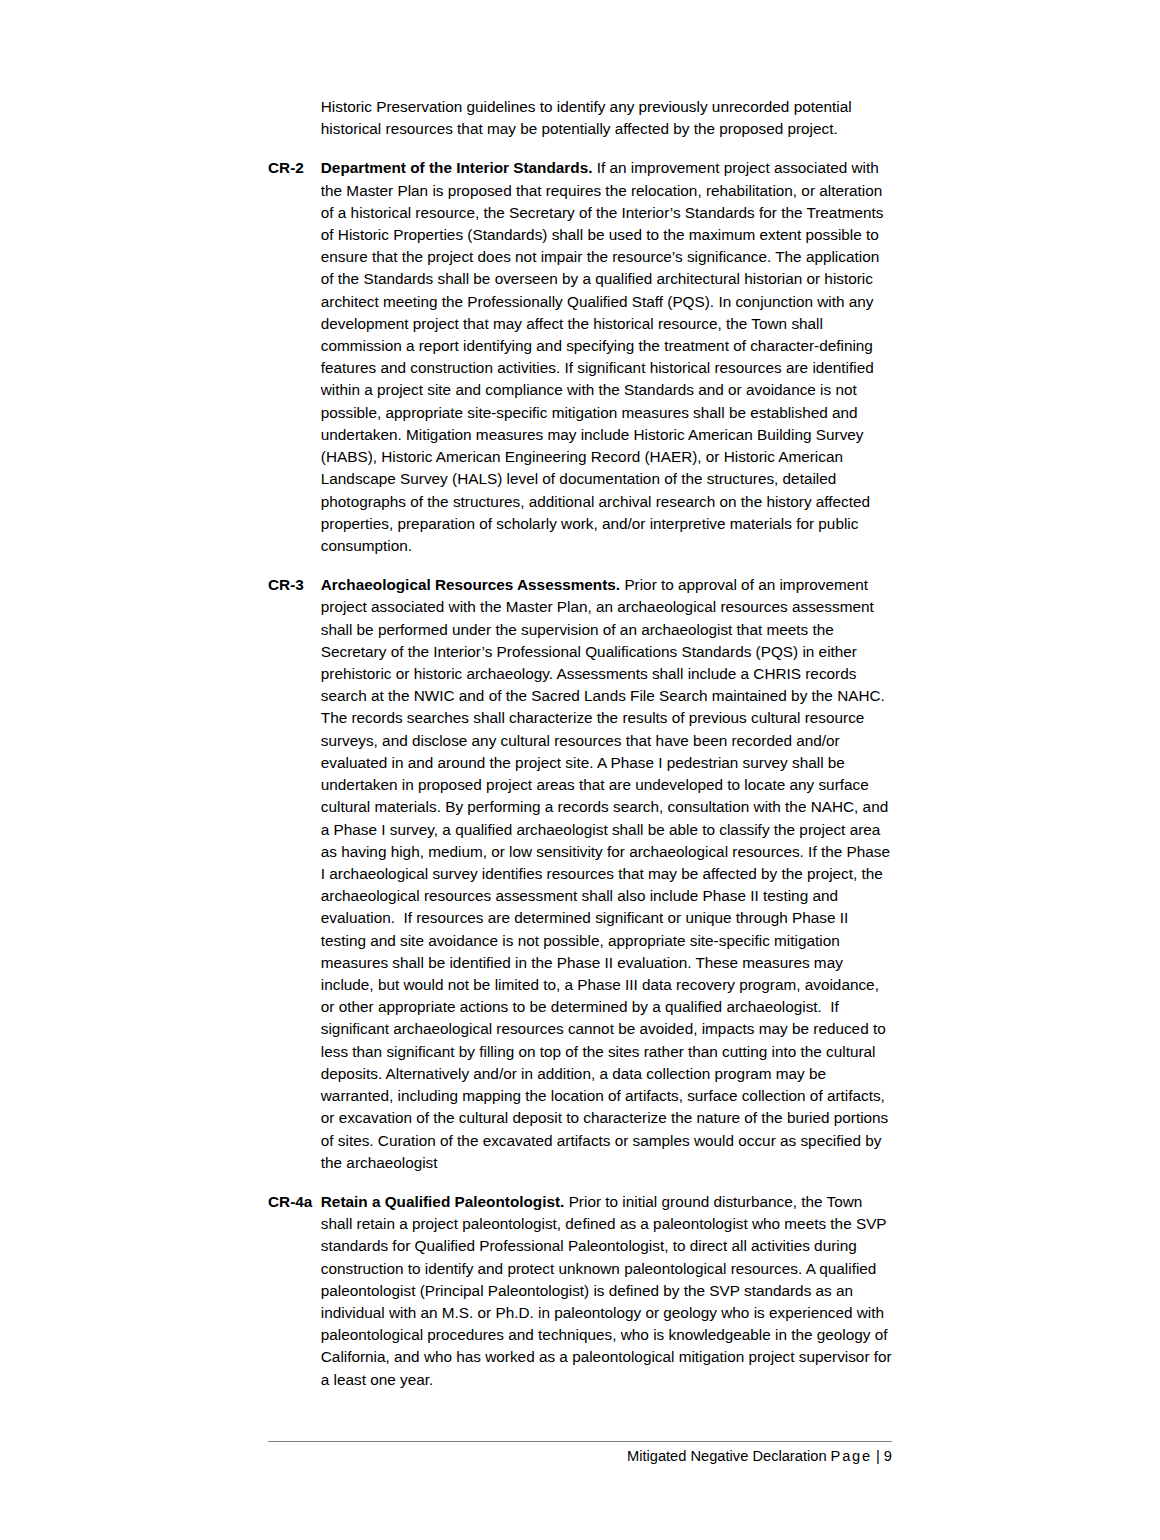Historic Preservation guidelines to identify any previously unrecorded potential historical resources that may be potentially affected by the proposed project.
CR-2
Department of the Interior Standards. If an improvement project associated with the Master Plan is proposed that requires the relocation, rehabilitation, or alteration of a historical resource, the Secretary of the Interior’s Standards for the Treatments of Historic Properties (Standards) shall be used to the maximum extent possible to ensure that the project does not impair the resource’s significance. The application of the Standards shall be overseen by a qualified architectural historian or historic architect meeting the Professionally Qualified Staff (PQS). In conjunction with any development project that may affect the historical resource, the Town shall commission a report identifying and specifying the treatment of character-defining features and construction activities. If significant historical resources are identified within a project site and compliance with the Standards and or avoidance is not possible, appropriate site-specific mitigation measures shall be established and undertaken. Mitigation measures may include Historic American Building Survey (HABS), Historic American Engineering Record (HAER), or Historic American Landscape Survey (HALS) level of documentation of the structures, detailed photographs of the structures, additional archival research on the history affected properties, preparation of scholarly work, and/or interpretive materials for public consumption.
CR-3
Archaeological Resources Assessments. Prior to approval of an improvement project associated with the Master Plan, an archaeological resources assessment shall be performed under the supervision of an archaeologist that meets the Secretary of the Interior’s Professional Qualifications Standards (PQS) in either prehistoric or historic archaeology. Assessments shall include a CHRIS records search at the NWIC and of the Sacred Lands File Search maintained by the NAHC. The records searches shall characterize the results of previous cultural resource surveys, and disclose any cultural resources that have been recorded and/or evaluated in and around the project site. A Phase I pedestrian survey shall be undertaken in proposed project areas that are undeveloped to locate any surface cultural materials. By performing a records search, consultation with the NAHC, and a Phase I survey, a qualified archaeologist shall be able to classify the project area as having high, medium, or low sensitivity for archaeological resources. If the Phase I archaeological survey identifies resources that may be affected by the project, the archaeological resources assessment shall also include Phase II testing and evaluation. If resources are determined significant or unique through Phase II testing and site avoidance is not possible, appropriate site-specific mitigation measures shall be identified in the Phase II evaluation. These measures may include, but would not be limited to, a Phase III data recovery program, avoidance, or other appropriate actions to be determined by a qualified archaeologist. If significant archaeological resources cannot be avoided, impacts may be reduced to less than significant by filling on top of the sites rather than cutting into the cultural deposits. Alternatively and/or in addition, a data collection program may be warranted, including mapping the location of artifacts, surface collection of artifacts, or excavation of the cultural deposit to characterize the nature of the buried portions of sites. Curation of the excavated artifacts or samples would occur as specified by the archaeologist
CR-4a
Retain a Qualified Paleontologist. Prior to initial ground disturbance, the Town shall retain a project paleontologist, defined as a paleontologist who meets the SVP standards for Qualified Professional Paleontologist, to direct all activities during construction to identify and protect unknown paleontological resources. A qualified paleontologist (Principal Paleontologist) is defined by the SVP standards as an individual with an M.S. or Ph.D. in paleontology or geology who is experienced with paleontological procedures and techniques, who is knowledgeable in the geology of California, and who has worked as a paleontological mitigation project supervisor for a least one year.
Mitigated Negative Declaration Page | 9